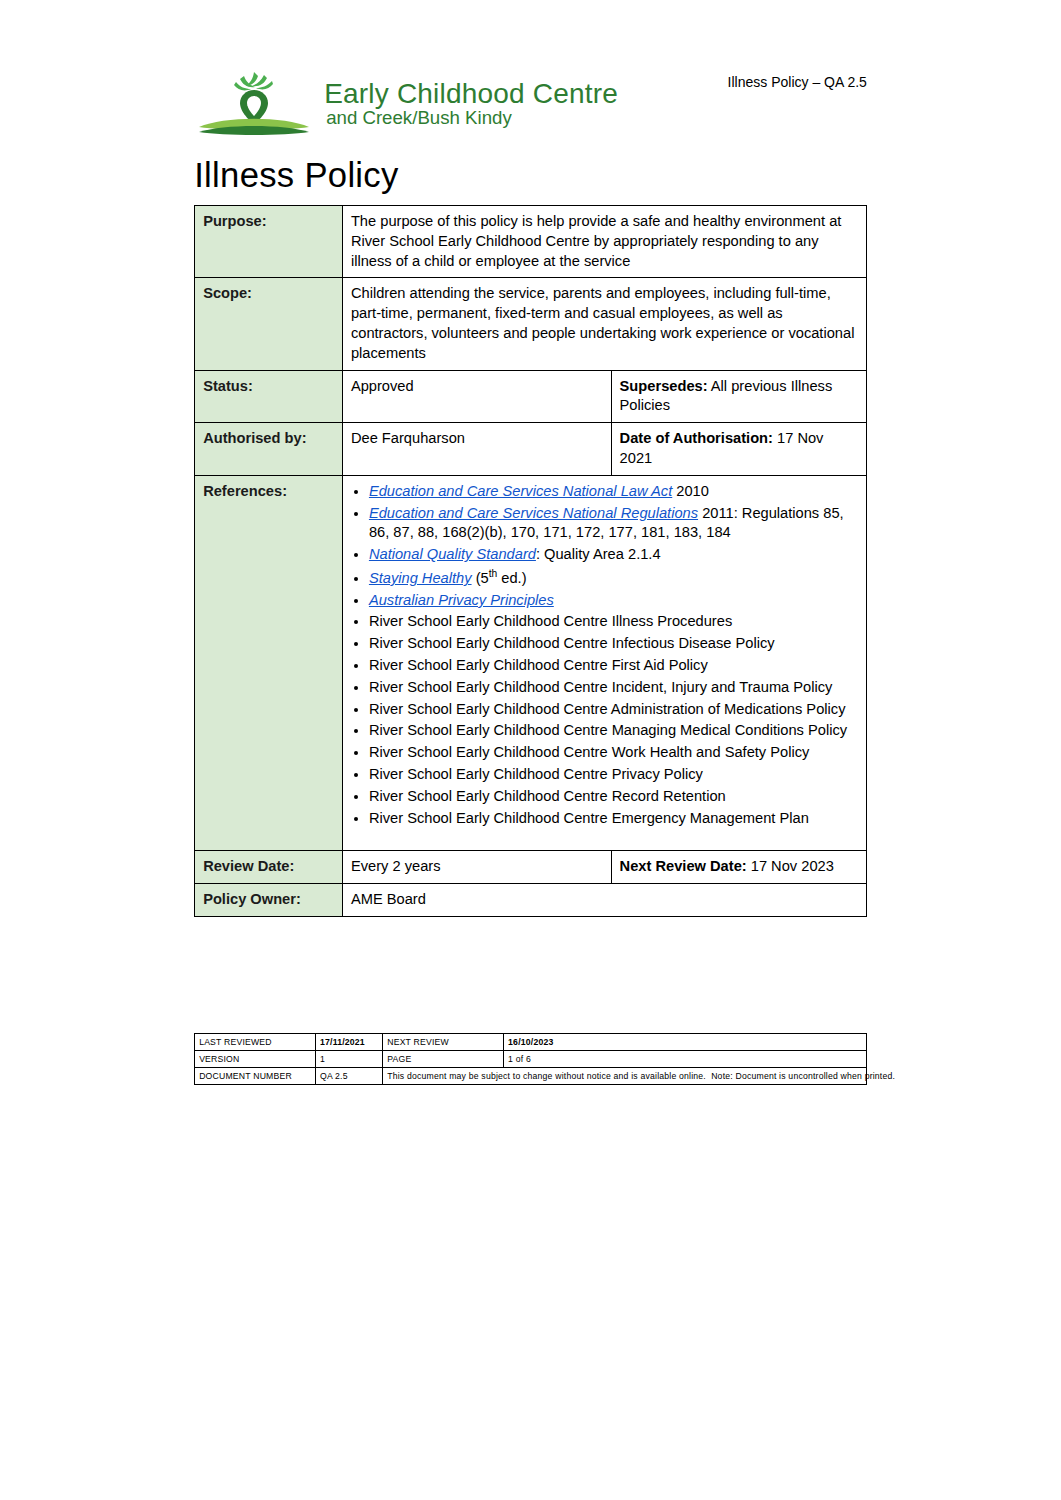Early Childhood Centre
and Creek/Bush Kindy
Illness Policy – QA 2.5
Illness Policy
| Purpose: | The purpose of this policy is help provide a safe and healthy environment at River School Early Childhood Centre by appropriately responding to any illness of a child or employee at the service |
| Scope: | Children attending the service, parents and employees, including full-time, part-time, permanent, fixed-term and casual employees, as well as contractors, volunteers and people undertaking work experience or vocational placements |
| Status: | Approved | Supersedes: All previous Illness Policies |
| Authorised by: | Dee Farquharson | Date of Authorisation: 17 Nov 2021 |
| References: | Education and Care Services National Law Act 2010 Education and Care Services National Regulations 2011: Regulations 85, 86, 87, 88, 168(2)(b), 170, 171, 172, 177, 181, 183, 184 National Quality Standard : Quality Area 2.1.4 Staying Healthy (5 th ed.) Australian Privacy Principles River School Early Childhood Centre Illness Procedures River School Early Childhood Centre Infectious Disease Policy River School Early Childhood Centre First Aid Policy River School Early Childhood Centre Incident, Injury and Trauma Policy River School Early Childhood Centre Administration of Medications Policy River School Early Childhood Centre Managing Medical Conditions Policy River School Early Childhood Centre Work Health and Safety Policy River School Early Childhood Centre Privacy Policy River School Early Childhood Centre Record Retention River School Early Childhood Centre Emergency Management Plan |
| Review Date: | Every 2 years | Next Review Date: 17 Nov 2023 |
| Policy Owner: | AME Board |
| LAST REVIEWED | 17/11/2021 | NEXT REVIEW | 16/10/2023 |
| VERSION | 1 | PAGE | 1 of 6 |
| DOCUMENT NUMBER | QA 2.5 | This document may be subject to change without notice and is available online. Note: Document is uncontrolled when printed. |